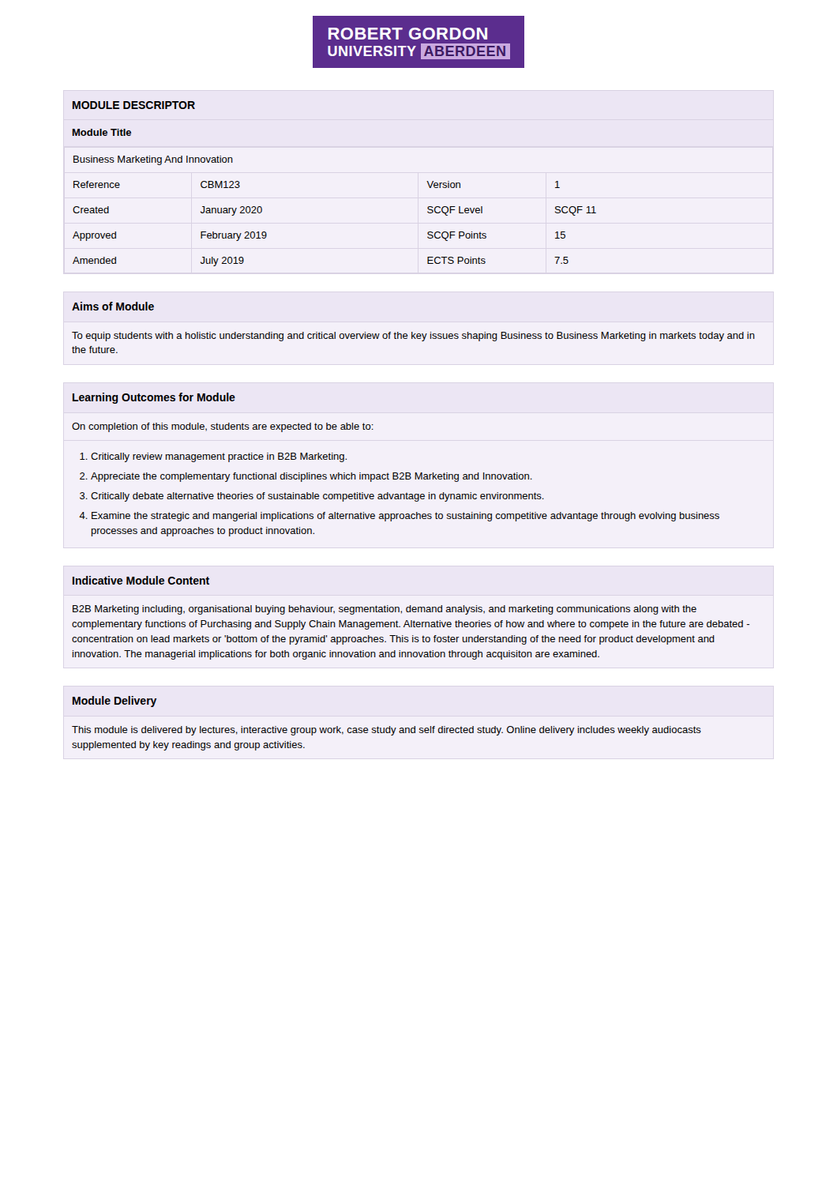ROBERT GORDON UNIVERSITY ABERDEEN
MODULE DESCRIPTOR
Module Title
| Business Marketing And Innovation |
| Reference | CBM123 | Version | 1 |
| Created | January 2020 | SCQF Level | SCQF 11 |
| Approved | February 2019 | SCQF Points | 15 |
| Amended | July 2019 | ECTS Points | 7.5 |
Aims of Module
To equip students with a holistic understanding and critical overview of the key issues shaping Business to Business Marketing in markets today and in the future.
Learning Outcomes for Module
On completion of this module, students are expected to be able to:
Critically review management practice in B2B Marketing.
Appreciate the complementary functional disciplines which impact B2B Marketing and Innovation.
Critically debate alternative theories of sustainable competitive advantage in dynamic environments.
Examine the strategic and mangerial implications of alternative approaches to sustaining competitive advantage through evolving business processes and approaches to product innovation.
Indicative Module Content
B2B Marketing including, organisational buying behaviour, segmentation, demand analysis, and marketing communications along with the complementary functions of Purchasing and Supply Chain Management. Alternative theories of how and where to compete in the future are debated - concentration on lead markets or 'bottom of the pyramid' approaches. This is to foster understanding of the need for product development and innovation. The managerial implications for both organic innovation and innovation through acquisiton are examined.
Module Delivery
This module is delivered by lectures, interactive group work, case study and self directed study. Online delivery includes weekly audiocasts supplemented by key readings and group activities.